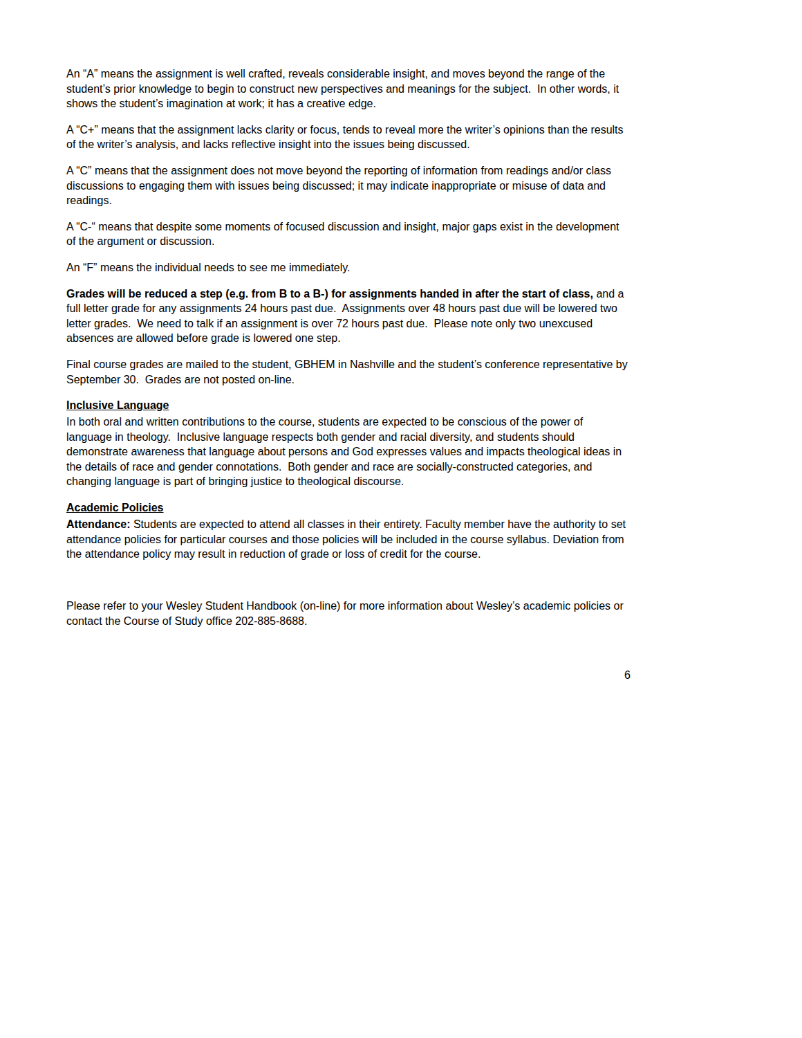An “A” means the assignment is well crafted, reveals considerable insight, and moves beyond the range of the student’s prior knowledge to begin to construct new perspectives and meanings for the subject. In other words, it shows the student’s imagination at work; it has a creative edge.
A “C+” means that the assignment lacks clarity or focus, tends to reveal more the writer’s opinions than the results of the writer’s analysis, and lacks reflective insight into the issues being discussed.
A “C” means that the assignment does not move beyond the reporting of information from readings and/or class discussions to engaging them with issues being discussed; it may indicate inappropriate or misuse of data and readings.
A “C-“ means that despite some moments of focused discussion and insight, major gaps exist in the development of the argument or discussion.
An “F” means the individual needs to see me immediately.
Grades will be reduced a step (e.g. from B to a B-) for assignments handed in after the start of class, and a full letter grade for any assignments 24 hours past due. Assignments over 48 hours past due will be lowered two letter grades. We need to talk if an assignment is over 72 hours past due. Please note only two unexcused absences are allowed before grade is lowered one step.
Final course grades are mailed to the student, GBHEM in Nashville and the student’s conference representative by September 30. Grades are not posted on-line.
Inclusive Language
In both oral and written contributions to the course, students are expected to be conscious of the power of language in theology. Inclusive language respects both gender and racial diversity, and students should demonstrate awareness that language about persons and God expresses values and impacts theological ideas in the details of race and gender connotations. Both gender and race are socially-constructed categories, and changing language is part of bringing justice to theological discourse.
Academic Policies
Attendance: Students are expected to attend all classes in their entirety. Faculty member have the authority to set attendance policies for particular courses and those policies will be included in the course syllabus. Deviation from the attendance policy may result in reduction of grade or loss of credit for the course.
Please refer to your Wesley Student Handbook (on-line) for more information about Wesley’s academic policies or contact the Course of Study office 202-885-8688.
6